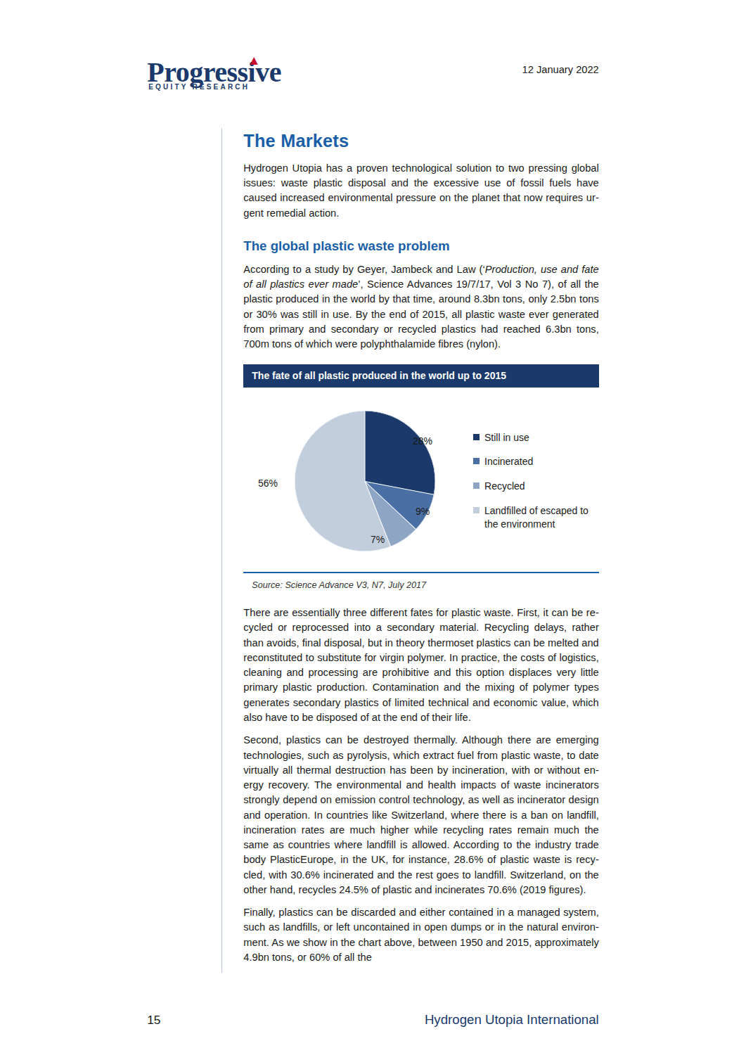Progressive▲
EQUITY RESEARCH
12 January 2022
The Markets
Hydrogen Utopia has a proven technological solution to two pressing global issues: waste plastic disposal and the excessive use of fossil fuels have caused increased environmental pressure on the planet that now requires urgent remedial action.
The global plastic waste problem
According to a study by Geyer, Jambeck and Law (‘Production, use and fate of all plastics ever made’, Science Advances 19/7/17, Vol 3 No 7), of all the plastic produced in the world by that time, around 8.3bn tons, only 2.5bn tons or 30% was still in use. By the end of 2015, all plastic waste ever generated from primary and secondary or recycled plastics had reached 6.3bn tons, 700m tons of which were polyphthalamide fibres (nylon).
The fate of all plastic produced in the world up to 2015
28%
9%
7%
56%
Still in use
Incinerated
Recycled
Landfilled of escaped to the environment
Source: Science Advance V3, N7, July 2017
There are essentially three different fates for plastic waste. First, it can be recycled or reprocessed into a secondary material. Recycling delays, rather than avoids, final disposal, but in theory thermoset plastics can be melted and reconstituted to substitute for virgin polymer. In practice, the costs of logistics, cleaning and processing are prohibitive and this option displaces very little primary plastic production. Contamination and the mixing of polymer types generates secondary plastics of limited technical and economic value, which also have to be disposed of at the end of their life.
Second, plastics can be destroyed thermally. Although there are emerging technologies, such as pyrolysis, which extract fuel from plastic waste, to date virtually all thermal destruction has been by incineration, with or without energy recovery. The environmental and health impacts of waste incinerators strongly depend on emission control technology, as well as incinerator design and operation. In countries like Switzerland, where there is a ban on landfill, incineration rates are much higher while recycling rates remain much the same as countries where landfill is allowed. According to the industry trade body PlasticEurope, in the UK, for instance, 28.6% of plastic waste is recycled, with 30.6% incinerated and the rest goes to landfill. Switzerland, on the other hand, recycles 24.5% of plastic and incinerates 70.6% (2019 figures).
Finally, plastics can be discarded and either contained in a managed system, such as landfills, or left uncontained in open dumps or in the natural environment. As we show in the chart above, between 1950 and 2015, approximately 4.9bn tons, or 60% of all the
15
Hydrogen Utopia International